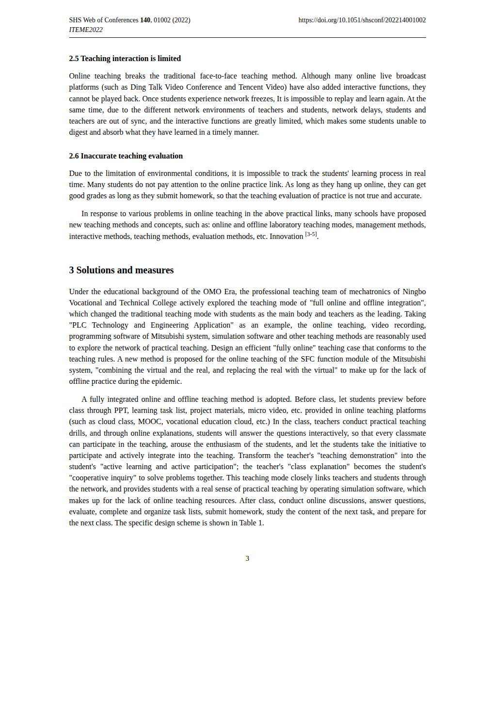SHS Web of Conferences 140, 01002 (2022)
ITEME2022
https://doi.org/10.1051/shsconf/202214001002
2.5 Teaching interaction is limited
Online teaching breaks the traditional face-to-face teaching method. Although many online live broadcast platforms (such as Ding Talk Video Conference and Tencent Video) have also added interactive functions, they cannot be played back. Once students experience network freezes, It is impossible to replay and learn again. At the same time, due to the different network environments of teachers and students, network delays, students and teachers are out of sync, and the interactive functions are greatly limited, which makes some students unable to digest and absorb what they have learned in a timely manner.
2.6 Inaccurate teaching evaluation
Due to the limitation of environmental conditions, it is impossible to track the students' learning process in real time. Many students do not pay attention to the online practice link. As long as they hang up online, they can get good grades as long as they submit homework, so that the teaching evaluation of practice is not true and accurate.
In response to various problems in online teaching in the above practical links, many schools have proposed new teaching methods and concepts, such as: online and offline laboratory teaching modes, management methods, interactive methods, teaching methods, evaluation methods, etc. Innovation [3-5].
3 Solutions and measures
Under the educational background of the OMO Era, the professional teaching team of mechatronics of Ningbo Vocational and Technical College actively explored the teaching mode of "full online and offline integration", which changed the traditional teaching mode with students as the main body and teachers as the leading. Taking "PLC Technology and Engineering Application" as an example, the online teaching, video recording, programming software of Mitsubishi system, simulation software and other teaching methods are reasonably used to explore the network of practical teaching. Design an efficient "fully online" teaching case that conforms to the teaching rules. A new method is proposed for the online teaching of the SFC function module of the Mitsubishi system, "combining the virtual and the real, and replacing the real with the virtual" to make up for the lack of offline practice during the epidemic.
A fully integrated online and offline teaching method is adopted. Before class, let students preview before class through PPT, learning task list, project materials, micro video, etc. provided in online teaching platforms (such as cloud class, MOOC, vocational education cloud, etc.) In the class, teachers conduct practical teaching drills, and through online explanations, students will answer the questions interactively, so that every classmate can participate in the teaching, arouse the enthusiasm of the students, and let the students take the initiative to participate and actively integrate into the teaching. Transform the teacher's "teaching demonstration" into the student's "active learning and active participation"; the teacher's "class explanation" becomes the student's "cooperative inquiry" to solve problems together. This teaching mode closely links teachers and students through the network, and provides students with a real sense of practical teaching by operating simulation software, which makes up for the lack of online teaching resources. After class, conduct online discussions, answer questions, evaluate, complete and organize task lists, submit homework, study the content of the next task, and prepare for the next class. The specific design scheme is shown in Table 1.
3